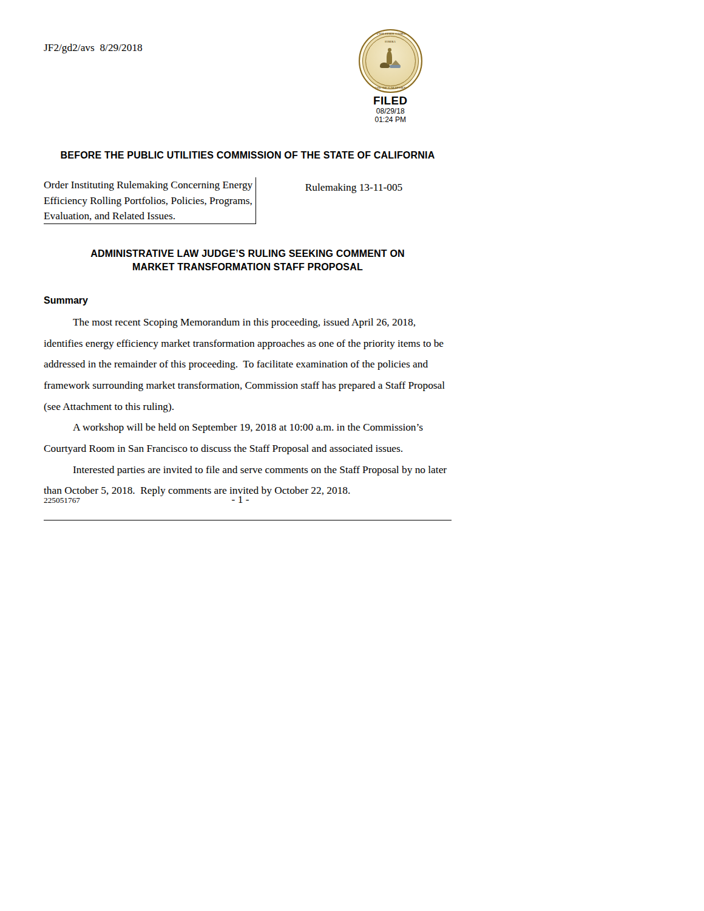JF2/gd2/avs 8/29/2018
PUBLIC UTILITIES COMMISSION
EUREKA
STATE OF CALIFORNIA
FILED
08/29/18
01:24 PM
BEFORE THE PUBLIC UTILITIES COMMISSION OF THE STATE OF CALIFORNIA
| Order Instituting Rulemaking Concerning Energy Efficiency Rolling Portfolios, Policies, Programs, Evaluation, and Related Issues. | Rulemaking 13-11-005 |
ADMINISTRATIVE LAW JUDGE’S RULING SEEKING COMMENT ON
MARKET TRANSFORMATION STAFF PROPOSAL
Summary
The most recent Scoping Memorandum in this proceeding, issued April 26, 2018, identifies energy efficiency market transformation approaches as one of the priority items to be addressed in the remainder of this proceeding. To facilitate examination of the policies and framework surrounding market transformation, Commission staff has prepared a Staff Proposal (see Attachment to this ruling).
A workshop will be held on September 19, 2018 at 10:00 a.m. in the Commission’s Courtyard Room in San Francisco to discuss the Staff Proposal and associated issues.
Interested parties are invited to file and serve comments on the Staff Proposal by no later than October 5, 2018. Reply comments are invited by October 22, 2018.
225051767 - 1 -